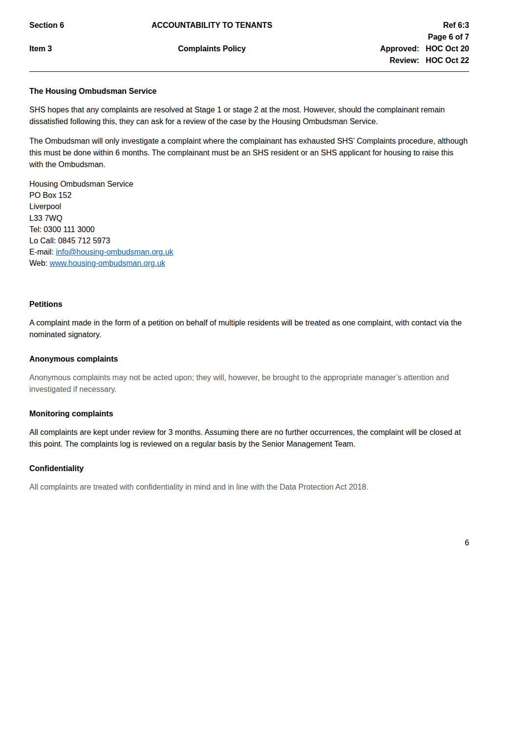| Section 6 | ACCOUNTABILITY TO TENANTS | Ref 6:3 |
| | | Page 6 of 7 |
| Item 3 | Complaints Policy | Approved: HOC Oct 20 |
| | | Review: HOC Oct 22 |
The Housing Ombudsman Service
SHS hopes that any complaints are resolved at Stage 1 or stage 2 at the most. However, should the complainant remain dissatisfied following this, they can ask for a review of the case by the Housing Ombudsman Service.
The Ombudsman will only investigate a complaint where the complainant has exhausted SHS’ Complaints procedure, although this must be done within 6 months. The complainant must be an SHS resident or an SHS applicant for housing to raise this with the Ombudsman.
Housing Ombudsman Service
PO Box 152
Liverpool
L33 7WQ
Tel: 0300 111 3000
Lo Call: 0845 712 5973
E-mail: info@housing-ombudsman.org.uk
Web: www.housing-ombudsman.org.uk
Petitions
A complaint made in the form of a petition on behalf of multiple residents will be treated as one complaint, with contact via the nominated signatory.
Anonymous complaints
Anonymous complaints may not be acted upon; they will, however, be brought to the appropriate manager’s attention and investigated if necessary.
Monitoring complaints
All complaints are kept under review for 3 months. Assuming there are no further occurrences, the complaint will be closed at this point. The complaints log is reviewed on a regular basis by the Senior Management Team.
Confidentiality
All complaints are treated with confidentiality in mind and in line with the Data Protection Act 2018.
6